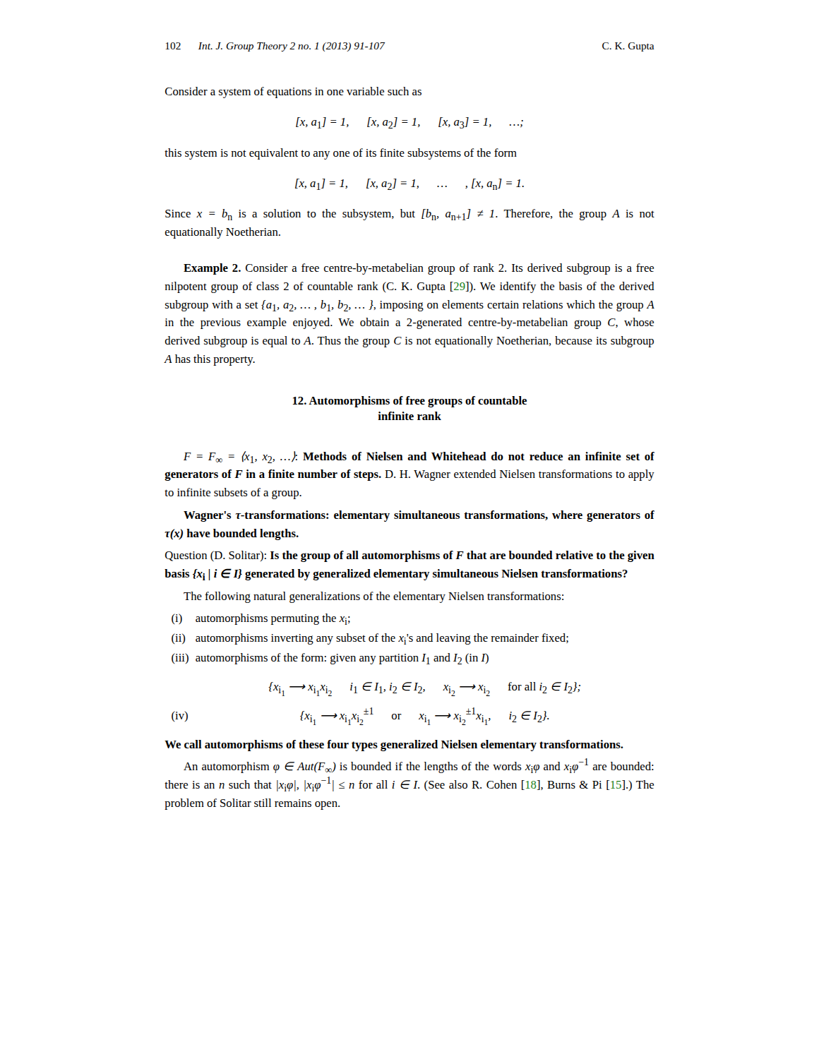102 Int. J. Group Theory 2 no. 1 (2013) 91-107
C. K. Gupta
Consider a system of equations in one variable such as
[x, a1] = 1, [x, a2] = 1, [x, a3] = 1, …;
this system is not equivalent to any one of its finite subsystems of the form
[x, a1] = 1, [x, a2] = 1, … , [x, an] = 1.
Since x = bn is a solution to the subsystem, but [bn, an+1] ≠ 1. Therefore, the group A is not equationally Noetherian.
Example 2. Consider a free centre-by-metabelian group of rank 2. Its derived subgroup is a free nilpotent group of class 2 of countable rank (C. K. Gupta [29]). We identify the basis of the derived subgroup with a set {a1, a2, … , b1, b2, … }, imposing on elements certain relations which the group A in the previous example enjoyed. We obtain a 2-generated centre-by-metabelian group C, whose derived subgroup is equal to A. Thus the group C is not equationally Noetherian, because its subgroup A has this property.
12. Automorphisms of free groups of countable
infinite rank
F = F∞ = ⟨x1, x2, …⟩: Methods of Nielsen and Whitehead do not reduce an infinite set of generators of F in a finite number of steps. D. H. Wagner extended Nielsen transformations to apply to infinite subsets of a group.
Wagner's τ-transformations: elementary simultaneous transformations, where generators of τ(x) have bounded lengths.
Question (D. Solitar): Is the group of all automorphisms of F that are bounded relative to the given basis {xi | i ∈ I} generated by generalized elementary simultaneous Nielsen transformations?
The following natural generalizations of the elementary Nielsen transformations:
(i) automorphisms permuting the xi;
(ii) automorphisms inverting any subset of the xi's and leaving the remainder fixed;
(iii) automorphisms of the form: given any partition I1 and I2 (in I)
{xi1 ⟶ xi1xi2 i1 ∈ I1, i2 ∈ I2, xi2 ⟶ xi2 for all i2 ∈ I2};
(iv)
{xi1 ⟶ xi1xi2±1 or xi1 ⟶ xi2±1xi1, i2 ∈ I2}.
We call automorphisms of these four types generalized Nielsen elementary transformations.
An automorphism φ ∈ Aut(F∞) is bounded if the lengths of the words xiφ and xiφ−1 are bounded: there is an n such that |xiφ|, |xiφ−1| ≤ n for all i ∈ I. (See also R. Cohen [18], Burns & Pi [15].) The problem of Solitar still remains open.